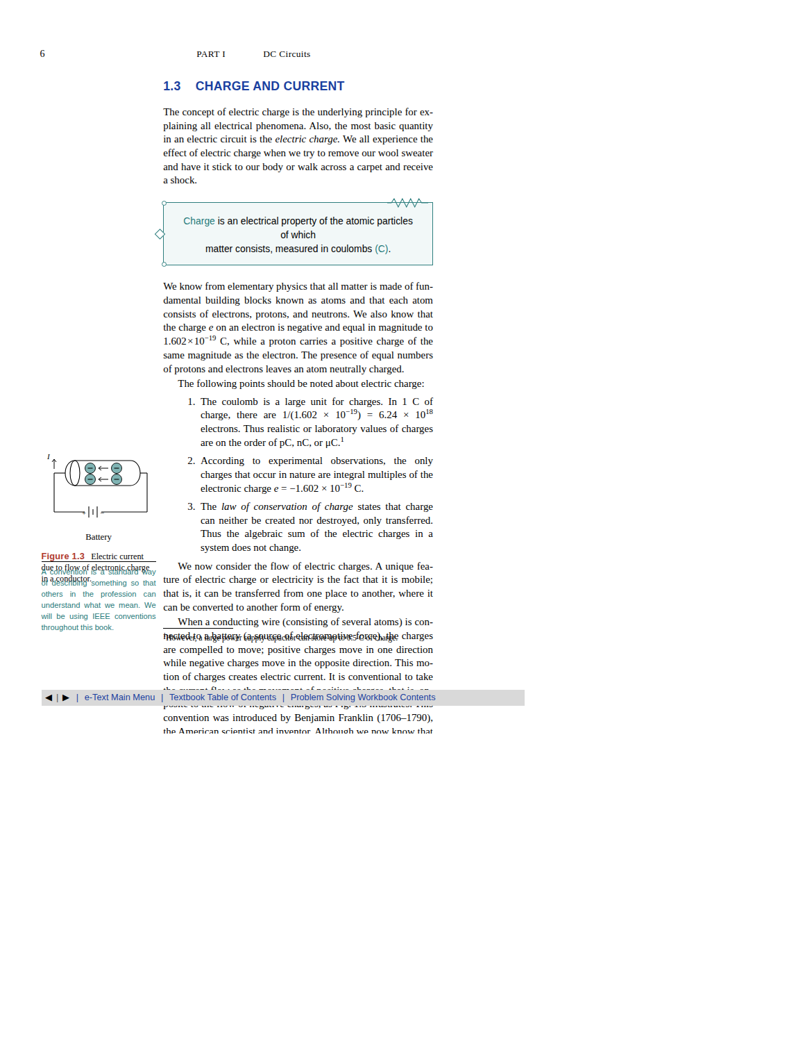6 PART I DC Circuits
1.3 CHARGE AND CURRENT
The concept of electric charge is the underlying principle for explaining all electrical phenomena. Also, the most basic quantity in an electric circuit is the electric charge. We all experience the effect of electric charge when we try to remove our wool sweater and have it stick to our body or walk across a carpet and receive a shock.
Charge is an electrical property of the atomic particles of which
matter consists, measured in coulombs (C).
We know from elementary physics that all matter is made of fundamental building blocks known as atoms and that each atom consists of electrons, protons, and neutrons. We also know that the charge e on an electron is negative and equal in magnitude to 1.602 × 10−19 C, while a proton carries a positive charge of the same magnitude as the electron. The presence of equal numbers of protons and electrons leaves an atom neutrally charged.
The following points should be noted about electric charge:
The coulomb is a large unit for charges. In 1 C of charge, there are 1/(1.602 × 10−19) = 6.24 × 1018 electrons. Thus realistic or laboratory values of charges are on the order of pC, nC, or μC.1
According to experimental observations, the only charges that occur in nature are integral multiples of the electronic charge e = −1.602 × 10−19 C.
The law of conservation of charge states that charge can neither be created nor destroyed, only transferred. Thus the algebraic sum of the electric charges in a system does not change.
We now consider the flow of electric charges. A unique feature of electric charge or electricity is the fact that it is mobile; that is, it can be transferred from one place to another, where it can be converted to another form of energy.
When a conducting wire (consisting of several atoms) is connected to a battery (a source of electromotive force), the charges are compelled to move; positive charges move in one direction while negative charges move in the opposite direction. This motion of charges creates electric current. It is conventional to take the current flow as the movement of positive charges, that is, opposite to the flow of negative charges, as Fig. 1.3 illustrates. This convention was introduced by Benjamin Franklin (1706–1790), the American scientist and inventor. Although we now know that current in metallic conductors is due to negatively charged electrons, we will follow the universally accepted convention that current is the net flow of positive charges. Thus,
I + −
Battery
Figure 1.3 Electric current due to flow of electronic charge in a conductor.
A convention is a standard way of describing something so that others in the profession can understand what we mean. We will be using IEEE conventions throughout this book.
1However, a large power supply capacitor can store up to 0.5 C of charge.
◀ | ▶ | e-Text Main Menu | Textbook Table of Contents | Problem Solving Workbook Contents